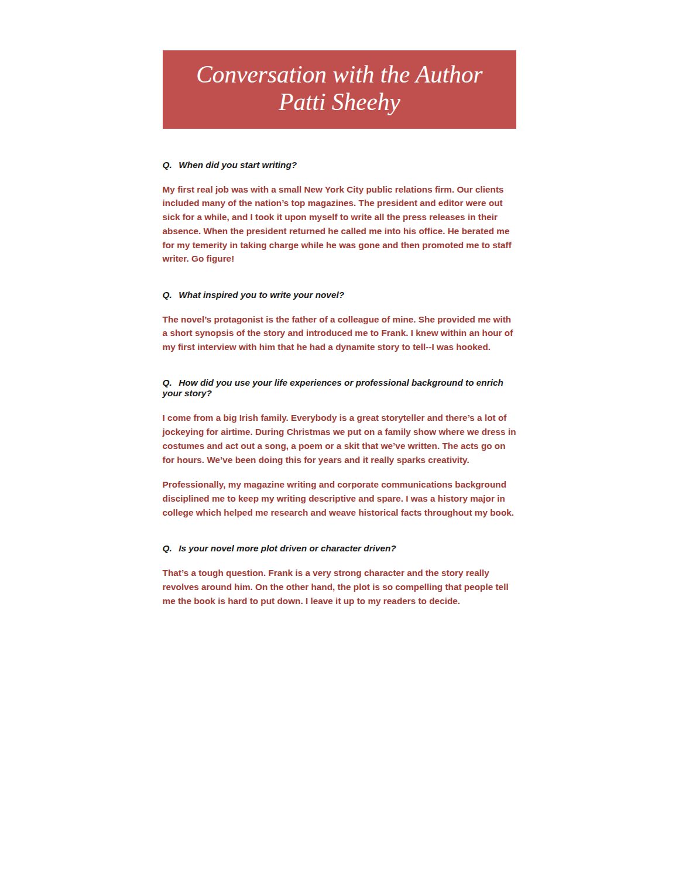Conversation with the Author
Patti Sheehy
Q. When did you start writing?
My first real job was with a small New York City public relations firm. Our clients included many of the nation’s top magazines. The president and editor were out sick for a while, and I took it upon myself to write all the press releases in their absence. When the president returned he called me into his office. He berated me for my temerity in taking charge while he was gone and then promoted me to staff writer. Go figure!
Q. What inspired you to write your novel?
The novel’s protagonist is the father of a colleague of mine. She provided me with a short synopsis of the story and introduced me to Frank. I knew within an hour of my first interview with him that he had a dynamite story to tell--I was hooked.
Q. How did you use your life experiences or professional background to enrich your story?
I come from a big Irish family. Everybody is a great storyteller and there’s a lot of jockeying for airtime. During Christmas we put on a family show where we dress in costumes and act out a song, a poem or a skit that we’ve written. The acts go on for hours. We’ve been doing this for years and it really sparks creativity.
Professionally, my magazine writing and corporate communications background disciplined me to keep my writing descriptive and spare. I was a history major in college which helped me research and weave historical facts throughout my book.
Q. Is your novel more plot driven or character driven?
That’s a tough question. Frank is a very strong character and the story really revolves around him. On the other hand, the plot is so compelling that people tell me the book is hard to put down. I leave it up to my readers to decide.